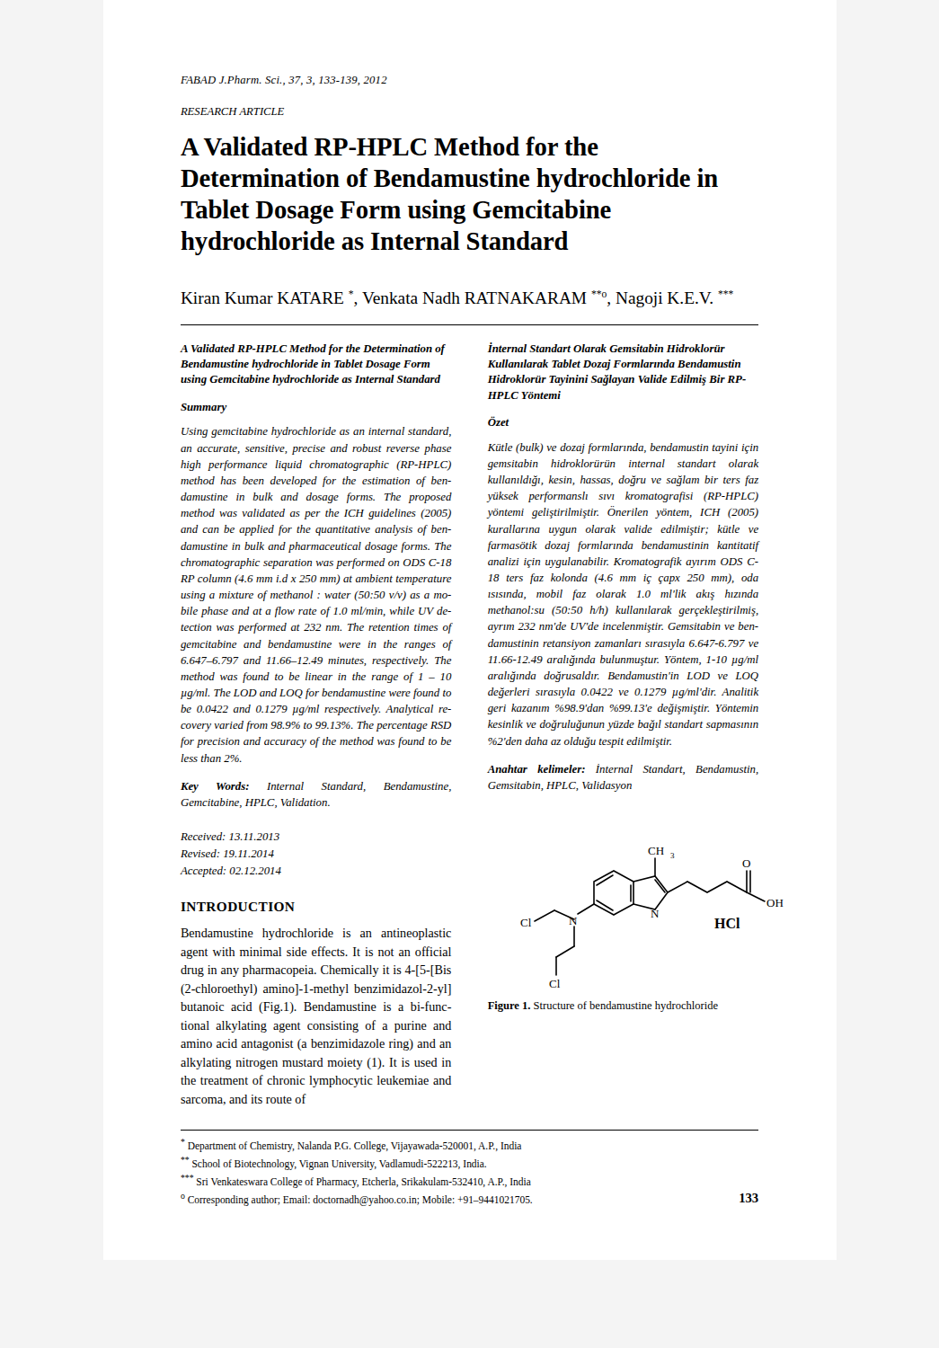FABAD J.Pharm. Sci., 37, 3, 133-139, 2012
RESEARCH ARTICLE
A Validated RP-HPLC Method for the Determination of Bendamustine hydrochloride in Tablet Dosage Form using Gemcitabine hydrochloride as Internal Standard
Kiran Kumar KATARE *, Venkata Nadh RATNAKARAM **o, Nagoji K.E.V. ***
A Validated RP-HPLC Method for the Determination of Bendamustine hydrochloride in Tablet Dosage Form using Gemcitabine hydrochloride as Internal Standard
Summary
Using gemcitabine hydrochloride as an internal standard, an accurate, sensitive, precise and robust reverse phase high performance liquid chromatographic (RP-HPLC) method has been developed for the estimation of bendamustine in bulk and dosage forms. The proposed method was validated as per the ICH guidelines (2005) and can be applied for the quantitative analysis of bendamustine in bulk and pharmaceutical dosage forms. The chromatographic separation was performed on ODS C-18 RP column (4.6 mm i.d x 250 mm) at ambient temperature using a mixture of methanol : water (50:50 v/v) as a mobile phase and at a flow rate of 1.0 ml/min, while UV detection was performed at 232 nm. The retention times of gemcitabine and bendamustine were in the ranges of 6.647–6.797 and 11.66–12.49 minutes, respectively. The method was found to be linear in the range of 1 – 10 µg/ml. The LOD and LOQ for bendamustine were found to be 0.0422 and 0.1279 µg/ml respectively. Analytical recovery varied from 98.9% to 99.13%. The percentage RSD for precision and accuracy of the method was found to be less than 2%.
Key Words: Internal Standard, Bendamustine, Gemcitabine, HPLC, Validation.
Received: 13.11.2013
Revised: 19.11.2014
Accepted: 02.12.2014
INTRODUCTION
Bendamustine hydrochloride is an antineoplastic agent with minimal side effects. It is not an official drug in any pharmacopeia. Chemically it is 4-[5-[Bis (2-chloroethyl) amino]-1-methyl benzimidazol-2-yl] butanoic acid (Fig.1). Bendamustine is a bi-functional alkylating agent consisting of a purine and amino acid antagonist (a benzimidazole ring) and an alkylating nitrogen mustard moiety (1). It is used in the treatment of chronic lymphocytic leukemiae and sarcoma, and its route of
İnternal Standart Olarak Gemsitabin Hidroklorür Kullanılarak Tablet Dozaj Formlarında Bendamustin Hidroklorür Tayinini Sağlayan Valide Edilmiş Bir RP-HPLC Yöntemi
Özet
Kütle (bulk) ve dozaj formlarında, bendamustin tayini için gemsitabin hidroklorürün internal standart olarak kullanıldığı, kesin, hassas, doğru ve sağlam bir ters faz yüksek performanslı sıvı kromatografisi (RP-HPLC) yöntemi geliştirilmiştir. Önerilen yöntem, ICH (2005) kurallarına uygun olarak valide edilmiştir; kütle ve farmasötik dozaj formlarında bendamustinin kantitatif analizi için uygulanabilir. Kromatografik ayırım ODS C-18 ters faz kolonda (4.6 mm iç çapx 250 mm), oda ısısında, mobil faz olarak 1.0 ml'lik akış hızında methanol:su (50:50 h/h) kullanılarak gerçekleştirilmiş, ayrım 232 nm'de UV'de incelenmiştir. Gemsitabin ve bendamustinin retansiyon zamanları sırasıyla 6.647-6.797 ve 11.66-12.49 aralığında bulunmuştur. Yöntem, 1-10 µg/ml aralığında doğrusaldır. Bendamustin'in LOD ve LOQ değerleri sırasıyla 0.0422 ve 0.1279 µg/ml'dir. Analitik geri kazanım %98.9'dan %99.13'e değişmiştir. Yöntemin kesinlik ve doğruluğunun yüzde bağıl standart sapmasının %2'den daha az olduğu tespit edilmiştir.
Anahtar kelimeler: İnternal Standart, Bendamustin, Gemsitabin, HPLC, Validasyon
CH 3 N N Cl Cl O OH HCl
Figure 1. Structure of bendamustine hydrochloride
* Department of Chemistry, Nalanda P.G. College, Vijayawada-520001, A.P., India
** School of Biotechnology, Vignan University, Vadlamudi-522213, India.
*** Sri Venkateswara College of Pharmacy, Etcherla, Srikakulam-532410, A.P., India
o Corresponding author; Email: doctornadh@yahoo.co.in; Mobile: +91–9441021705.
133